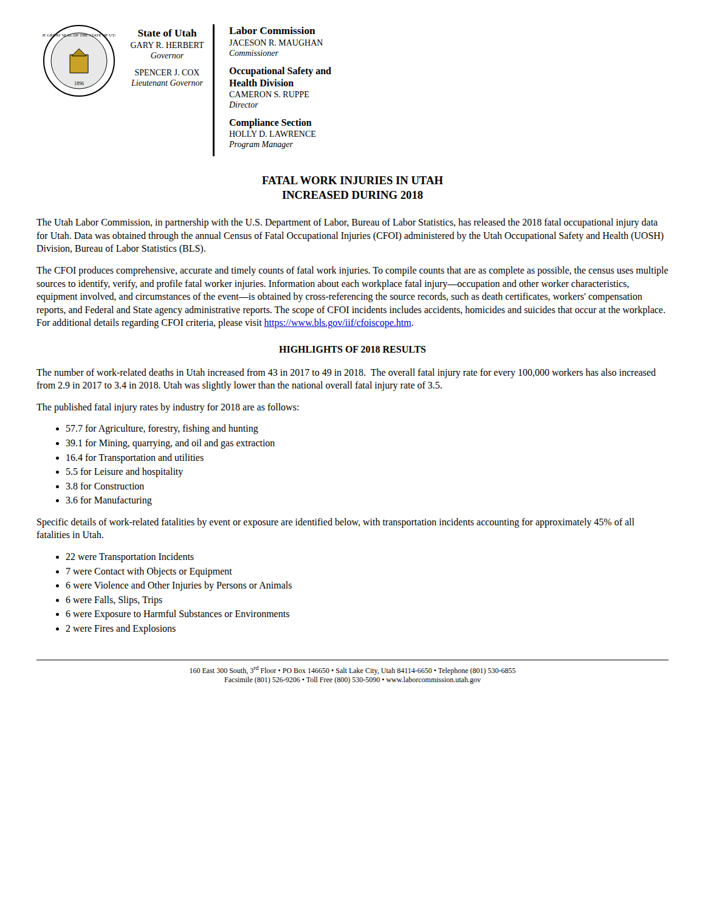State of Utah
GARY R. HERBERT
Governor
SPENCER J. COX
Lieutenant Governor
Labor Commission
JACESON R. MAUGHAN
Commissioner
Occupational Safety and
Health Division
CAMERON S. RUPPE
Director
Compliance Section
HOLLY D. LAWRENCE
Program Manager
FATAL WORK INJURIES IN UTAH
INCREASED DURING 2018
The Utah Labor Commission, in partnership with the U.S. Department of Labor, Bureau of Labor Statistics, has released the 2018 fatal occupational injury data for Utah. Data was obtained through the annual Census of Fatal Occupational Injuries (CFOI) administered by the Utah Occupational Safety and Health (UOSH) Division, Bureau of Labor Statistics (BLS).
The CFOI produces comprehensive, accurate and timely counts of fatal work injuries. To compile counts that are as complete as possible, the census uses multiple sources to identify, verify, and profile fatal worker injuries. Information about each workplace fatal injury—occupation and other worker characteristics, equipment involved, and circumstances of the event—is obtained by cross-referencing the source records, such as death certificates, workers' compensation reports, and Federal and State agency administrative reports. The scope of CFOI incidents includes accidents, homicides and suicides that occur at the workplace. For additional details regarding CFOI criteria, please visit https://www.bls.gov/iif/cfoiscope.htm.
HIGHLIGHTS OF 2018 RESULTS
The number of work-related deaths in Utah increased from 43 in 2017 to 49 in 2018. The overall fatal injury rate for every 100,000 workers has also increased from 2.9 in 2017 to 3.4 in 2018. Utah was slightly lower than the national overall fatal injury rate of 3.5.
The published fatal injury rates by industry for 2018 are as follows:
57.7 for Agriculture, forestry, fishing and hunting
39.1 for Mining, quarrying, and oil and gas extraction
16.4 for Transportation and utilities
5.5 for Leisure and hospitality
3.8 for Construction
3.6 for Manufacturing
Specific details of work-related fatalities by event or exposure are identified below, with transportation incidents accounting for approximately 45% of all fatalities in Utah.
22 were Transportation Incidents
7 were Contact with Objects or Equipment
6 were Violence and Other Injuries by Persons or Animals
6 were Falls, Slips, Trips
6 were Exposure to Harmful Substances or Environments
2 were Fires and Explosions
160 East 300 South, 3rd Floor • PO Box 146650 • Salt Lake City, Utah 84114-6650 • Telephone (801) 530-6855
Facsimile (801) 526-9206 • Toll Free (800) 530-5090 • www.laborcommission.utah.gov